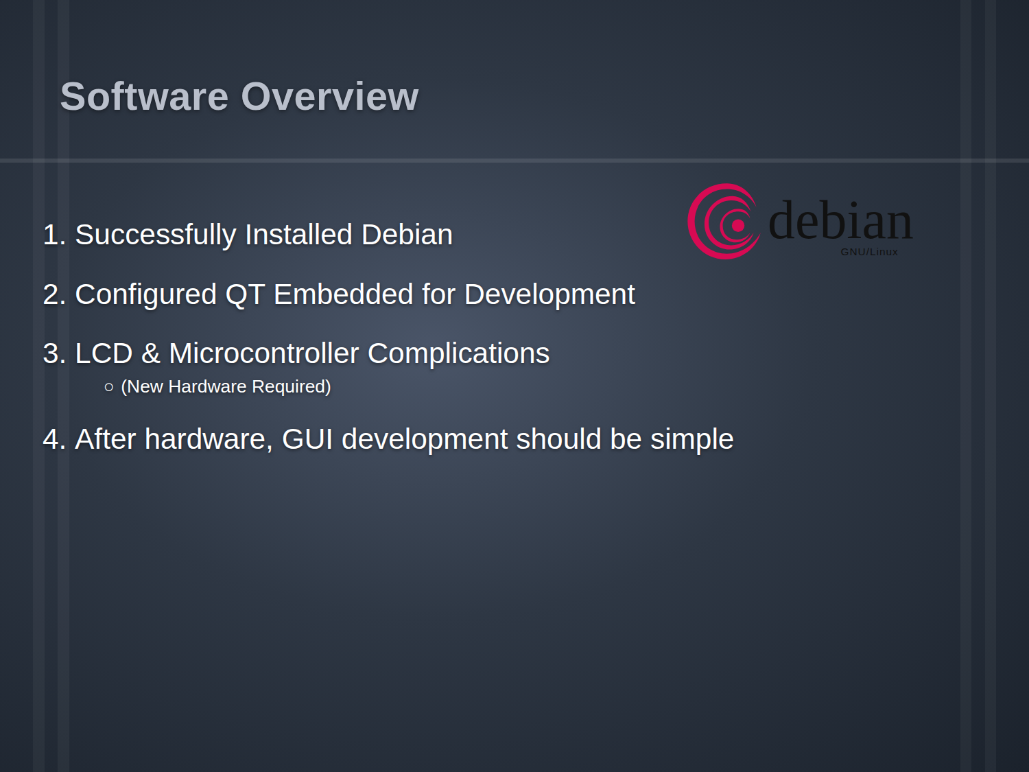Software Overview
debian GNU/Linux
Successfully Installed Debian
Configured QT Embedded for Development
LCD & Microcontroller Complications
(New Hardware Required)
After hardware, GUI development should be simple